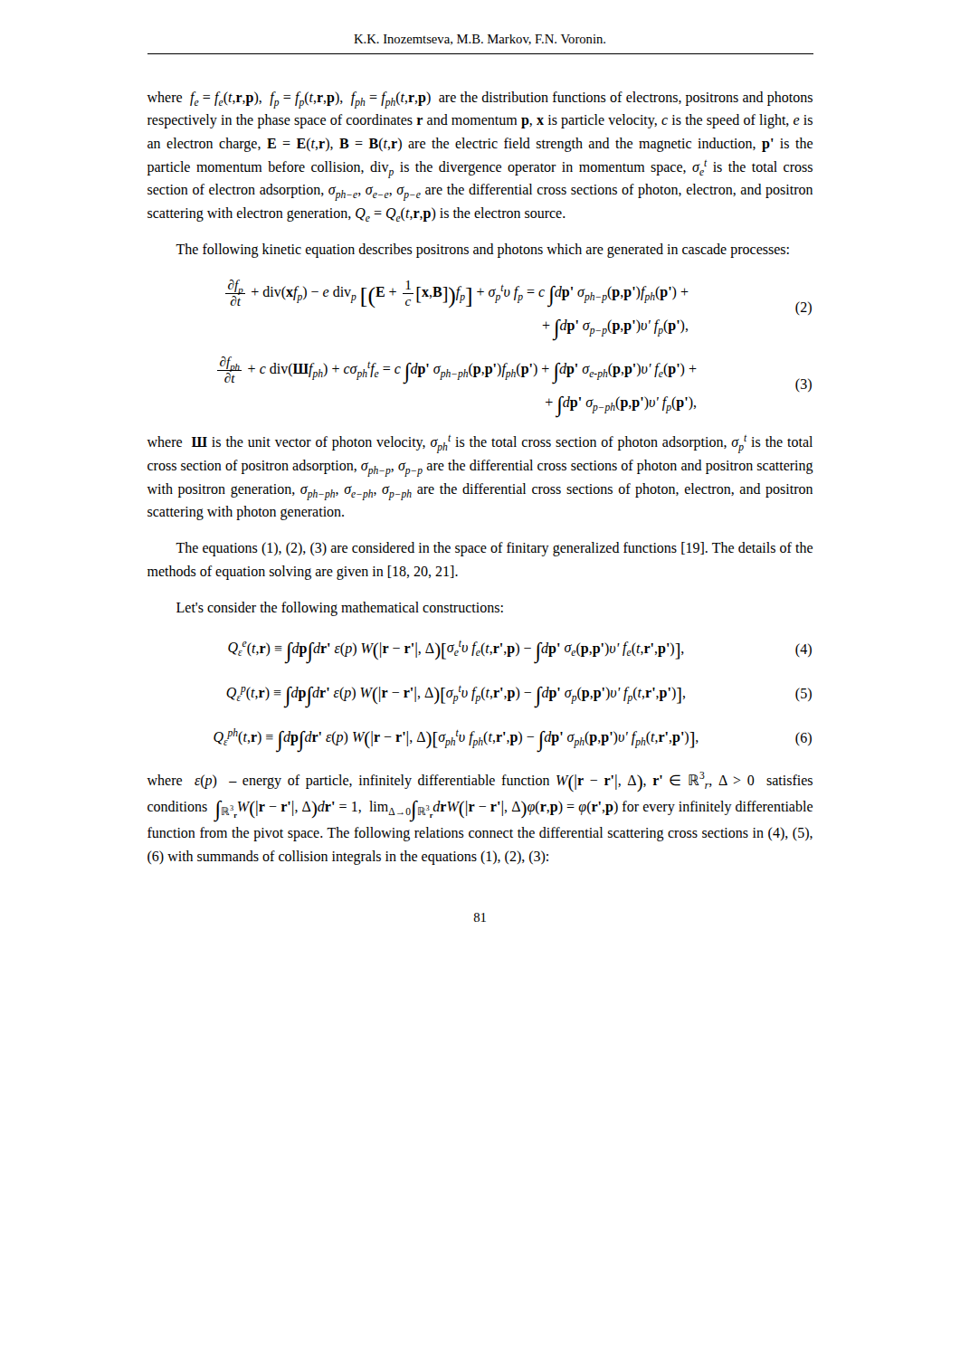K.K. Inozemtseva, M.B. Markov, F.N. Voronin.
where fe = fe(t,r,p), fp = fp(t,r,p), fph = fph(t,r,p) are the distribution functions of electrons, positrons and photons respectively in the phase space of coordinates r and momentum p, x is particle velocity, c is the speed of light, e is an electron charge, E = E(t,r), B = B(t,r) are the electric field strength and the magnetic induction, p' is the particle momentum before collision, divp is the divergence operator in momentum space, σet is the total cross section of electron adsorption, σph−e, σe−e, σp−e are the differential cross sections of photon, electron, and positron scattering with electron generation, Qe = Qe(t,r,p) is the electron source.
The following kinetic equation describes positrons and photons which are generated in cascade processes:
| ∂ f p ∂ t + div( x f p ) − e div p [ ( E + 1 c [ x , B ] ) f p ] + σ p t υ f p = c ∫ d p' σ ph−p ( p , p' ) f ph ( p' ) + + ∫ d p' σ p−p ( p , p' ) υ' f p ( p' ), | (2) |
| ∂ f ph ∂ t + c div( Ш f ph ) + c σ ph t f e = c ∫ d p' σ ph−ph ( p , p' ) f ph ( p' ) + ∫ d p' σ e-ph ( p , p' ) υ' f e ( p' ) + + ∫ d p' σ p−ph ( p , p' ) υ' f p ( p' ), | (3) |
where Ш is the unit vector of photon velocity, σpht is the total cross section of photon adsorption, σpt is the total cross section of positron adsorption, σph−p, σp−p are the differential cross sections of photon and positron scattering with positron generation, σph−ph, σe−ph, σp−ph are the differential cross sections of photon, electron, and positron scattering with photon generation.
The equations (1), (2), (3) are considered in the space of finitary generalized functions [19]. The details of the methods of equation solving are given in [18, 20, 21].
Let's consider the following mathematical constructions:
| Q ε e ( t , r ) ≡ ∫ d p ∫ d r' ε ( p ) W ( / r − r' / , Δ ) [ σ e t υ f e ( t , r' , p ) − ∫ d p' σ e ( p , p' ) υ' f e ( t , r' , p' ) ] , | (4) |
| Q ε p ( t , r ) ≡ ∫ d p ∫ d r' ε ( p ) W ( / r − r' / , Δ ) [ σ p t υ f p ( t , r' , p ) − ∫ d p' σ p ( p , p' ) υ' f p ( t , r' , p' ) ] , | (5) |
| Q ε ph ( t , r ) ≡ ∫ d p ∫ d r' ε ( p ) W ( / r − r' / , Δ ) [ σ ph t υ f ph ( t , r' , p ) − ∫ d p' σ ph ( p , p' ) υ' f ph ( t , r' , p' ) ] , | (6) |
where ε(p) – energy of particle, infinitely differentiable function W(|r − r'|, Δ), r' ∈ ℝ3r, Δ > 0 satisfies conditions ∫ℝ3rW(|r − r'|, Δ) dr' = 1, limΔ→0∫ℝ3rdrW(|r − r'|, Δ) φ(r,p) = φ(r',p) for every infinitely differentiable function from the pivot space. The following relations connect the differential scattering cross sections in (4), (5), (6) with summands of collision integrals in the equations (1), (2), (3):
81